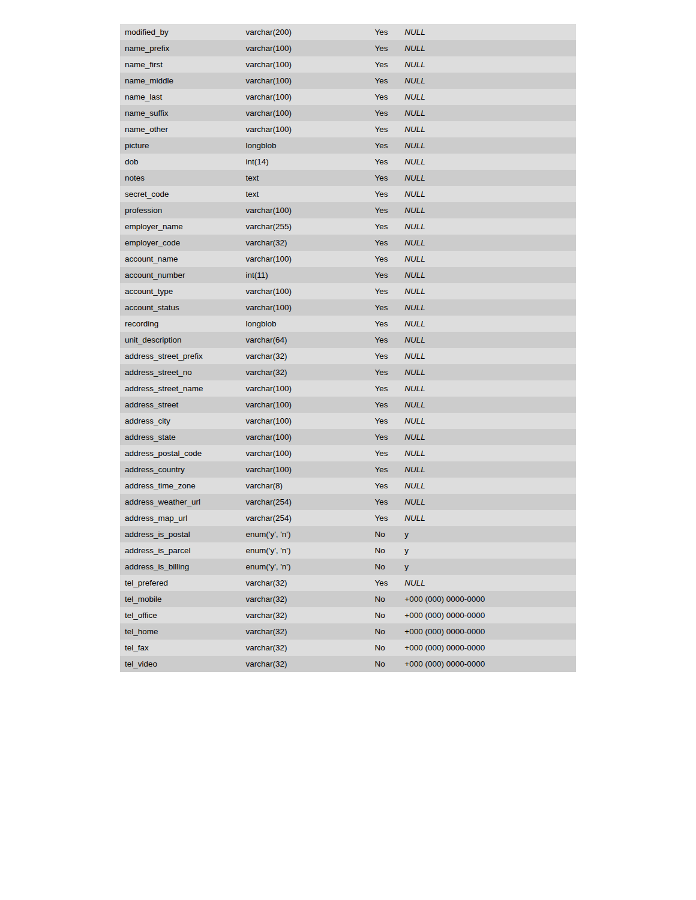| modified_by | varchar(200) | | Yes | NULL | |
| name_prefix | varchar(100) | | Yes | NULL | |
| name_first | varchar(100) | | Yes | NULL | |
| name_middle | varchar(100) | | Yes | NULL | |
| name_last | varchar(100) | | Yes | NULL | |
| name_suffix | varchar(100) | | Yes | NULL | |
| name_other | varchar(100) | | Yes | NULL | |
| picture | longblob | | Yes | NULL | |
| dob | int(14) | | Yes | NULL | |
| notes | text | | Yes | NULL | |
| secret_code | text | | Yes | NULL | |
| profession | varchar(100) | | Yes | NULL | |
| employer_name | varchar(255) | | Yes | NULL | |
| employer_code | varchar(32) | | Yes | NULL | |
| account_name | varchar(100) | | Yes | NULL | |
| account_number | int(11) | | Yes | NULL | |
| account_type | varchar(100) | | Yes | NULL | |
| account_status | varchar(100) | | Yes | NULL | |
| recording | longblob | | Yes | NULL | |
| unit_description | varchar(64) | | Yes | NULL | |
| address_street_prefix | varchar(32) | | Yes | NULL | |
| address_street_no | varchar(32) | | Yes | NULL | |
| address_street_name | varchar(100) | | Yes | NULL | |
| address_street | varchar(100) | | Yes | NULL | |
| address_city | varchar(100) | | Yes | NULL | |
| address_state | varchar(100) | | Yes | NULL | |
| address_postal_code | varchar(100) | | Yes | NULL | |
| address_country | varchar(100) | | Yes | NULL | |
| address_time_zone | varchar(8) | | Yes | NULL | |
| address_weather_url | varchar(254) | | Yes | NULL | |
| address_map_url | varchar(254) | | Yes | NULL | |
| address_is_postal | enum('y', 'n') | | No | y | |
| address_is_parcel | enum('y', 'n') | | No | y | |
| address_is_billing | enum('y', 'n') | | No | y | |
| tel_prefered | varchar(32) | | Yes | NULL | |
| tel_mobile | varchar(32) | | No | +000 (000) 0000-0000 | |
| tel_office | varchar(32) | | No | +000 (000) 0000-0000 | |
| tel_home | varchar(32) | | No | +000 (000) 0000-0000 | |
| tel_fax | varchar(32) | | No | +000 (000) 0000-0000 | |
| tel_video | varchar(32) | | No | +000 (000) 0000-0000 | |